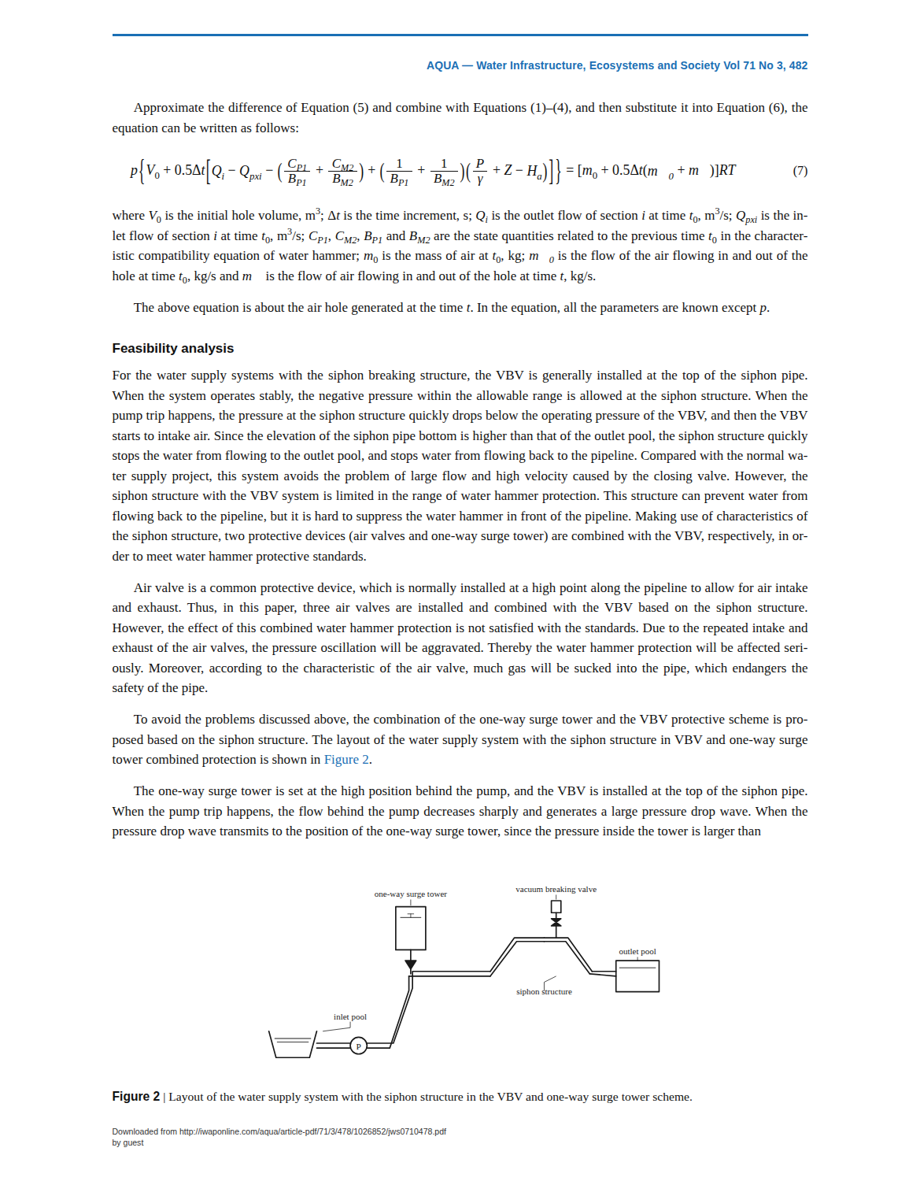AQUA — Water Infrastructure, Ecosystems and Society Vol 71 No 3, 482
Approximate the difference of Equation (5) and combine with Equations (1)–(4), and then substitute it into Equation (6), the equation can be written as follows:
p{V0 + 0.5Δt[Qi − Qpxi − (CP1 BP1 + CM2 BM2) + (1 BP1 + 1 BM2)(Pγ + Z − Ha)]} = [m0 + 0.5Δt(m⃗0 + m⃗)]RT
(7)
where V0 is the initial hole volume, m3; Δt is the time increment, s; Qi is the outlet flow of section i at time t0, m3/s; Qpxi is the inlet flow of section i at time t0, m3/s; CP1, CM2, BP1 and BM2 are the state quantities related to the previous time t0 in the characteristic compatibility equation of water hammer; m0 is the mass of air at t0, kg; m⃗0 is the flow of the air flowing in and out of the hole at time t0, kg/s and m⃗ is the flow of air flowing in and out of the hole at time t, kg/s.
The above equation is about the air hole generated at the time t. In the equation, all the parameters are known except p.
Feasibility analysis
For the water supply systems with the siphon breaking structure, the VBV is generally installed at the top of the siphon pipe. When the system operates stably, the negative pressure within the allowable range is allowed at the siphon structure. When the pump trip happens, the pressure at the siphon structure quickly drops below the operating pressure of the VBV, and then the VBV starts to intake air. Since the elevation of the siphon pipe bottom is higher than that of the outlet pool, the siphon structure quickly stops the water from flowing to the outlet pool, and stops water from flowing back to the pipeline. Compared with the normal water supply project, this system avoids the problem of large flow and high velocity caused by the closing valve. However, the siphon structure with the VBV system is limited in the range of water hammer protection. This structure can prevent water from flowing back to the pipeline, but it is hard to suppress the water hammer in front of the pipeline. Making use of characteristics of the siphon structure, two protective devices (air valves and one-way surge tower) are combined with the VBV, respectively, in order to meet water hammer protective standards.
Air valve is a common protective device, which is normally installed at a high point along the pipeline to allow for air intake and exhaust. Thus, in this paper, three air valves are installed and combined with the VBV based on the siphon structure. However, the effect of this combined water hammer protection is not satisfied with the standards. Due to the repeated intake and exhaust of the air valves, the pressure oscillation will be aggravated. Thereby the water hammer protection will be affected seriously. Moreover, according to the characteristic of the air valve, much gas will be sucked into the pipe, which endangers the safety of the pipe.
To avoid the problems discussed above, the combination of the one-way surge tower and the VBV protective scheme is proposed based on the siphon structure. The layout of the water supply system with the siphon structure in VBV and one-way surge tower combined protection is shown in Figure 2.
The one-way surge tower is set at the high position behind the pump, and the VBV is installed at the top of the siphon pipe. When the pump trip happens, the flow behind the pump decreases sharply and generates a large pressure drop wave. When the pressure drop wave transmits to the position of the one-way surge tower, since the pressure inside the tower is larger than
Layout of the water supply system with the siphon structure in the VBV and one-way surge tower scheme Schematic diagram: an inlet pool at lower left feeds a pump, the pipeline rises to a one-way surge tower, continues horizontally, then rises over a siphon structure fitted with a vacuum breaking valve at its crest, and descends into an outlet pool at right. P inlet pool one-way surge tower vacuum breaking valve outlet pool siphon structure
Figure 2 | Layout of the water supply system with the siphon structure in the VBV and one-way surge tower scheme.
Downloaded from http://iwaponline.com/aqua/article-pdf/71/3/478/1026852/jws0710478.pdf
by guest